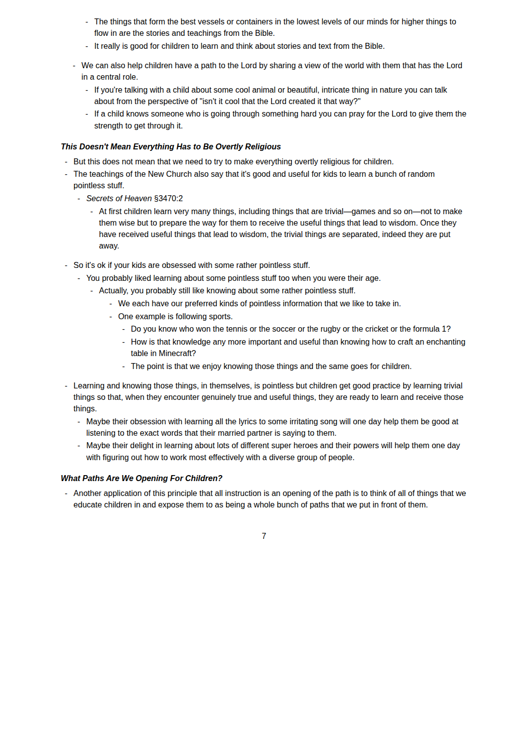The things that form the best vessels or containers in the lowest levels of our minds for higher things to flow in are the stories and teachings from the Bible.
It really is good for children to learn and think about stories and text from the Bible.
We can also help children have a path to the Lord by sharing a view of the world with them that has the Lord in a central role.
If you're talking with a child about some cool animal or beautiful, intricate thing in nature you can talk about from the perspective of "isn't it cool that the Lord created it that way?"
If a child knows someone who is going through something hard you can pray for the Lord to give them the strength to get through it.
This Doesn't Mean Everything Has to Be Overtly Religious
But this does not mean that we need to try to make everything overtly religious for children.
The teachings of the New Church also say that it's good and useful for kids to learn a bunch of random pointless stuff.
Secrets of Heaven §3470:2
At first children learn very many things, including things that are trivial—games and so on—not to make them wise but to prepare the way for them to receive the useful things that lead to wisdom. Once they have received useful things that lead to wisdom, the trivial things are separated, indeed they are put away.
So it's ok if your kids are obsessed with some rather pointless stuff.
You probably liked learning about some pointless stuff too when you were their age.
Actually, you probably still like knowing about some rather pointless stuff.
We each have our preferred kinds of pointless information that we like to take in.
One example is following sports.
Do you know who won the tennis or the soccer or the rugby or the cricket or the formula 1?
How is that knowledge any more important and useful than knowing how to craft an enchanting table in Minecraft?
The point is that we enjoy knowing those things and the same goes for children.
Learning and knowing those things, in themselves, is pointless but children get good practice by learning trivial things so that, when they encounter genuinely true and useful things, they are ready to learn and receive those things.
Maybe their obsession with learning all the lyrics to some irritating song will one day help them be good at listening to the exact words that their married partner is saying to them.
Maybe their delight in learning about lots of different super heroes and their powers will help them one day with figuring out how to work most effectively with a diverse group of people.
What Paths Are We Opening For Children?
Another application of this principle that all instruction is an opening of the path is to think of all of things that we educate children in and expose them to as being a whole bunch of paths that we put in front of them.
7